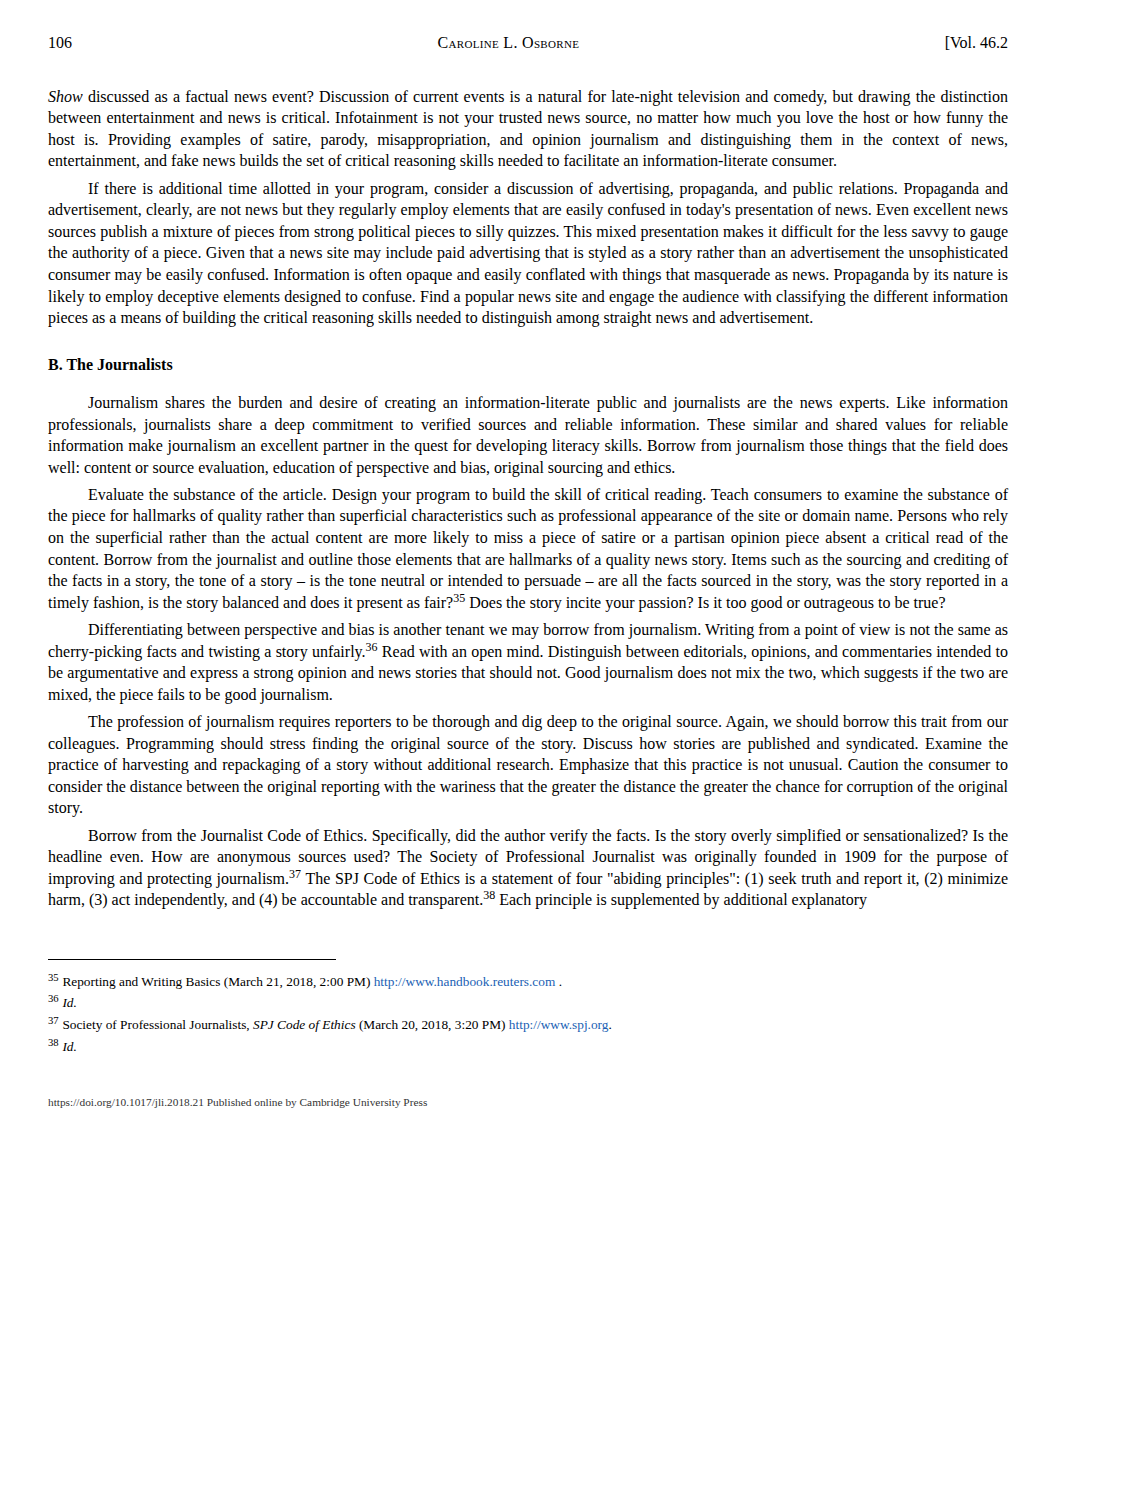106 Caroline L. Osborne [Vol. 46.2
Show discussed as a factual news event? Discussion of current events is a natural for late-night television and comedy, but drawing the distinction between entertainment and news is critical. Infotainment is not your trusted news source, no matter how much you love the host or how funny the host is. Providing examples of satire, parody, misappropriation, and opinion journalism and distinguishing them in the context of news, entertainment, and fake news builds the set of critical reasoning skills needed to facilitate an information-literate consumer.
If there is additional time allotted in your program, consider a discussion of advertising, propaganda, and public relations. Propaganda and advertisement, clearly, are not news but they regularly employ elements that are easily confused in today's presentation of news. Even excellent news sources publish a mixture of pieces from strong political pieces to silly quizzes. This mixed presentation makes it difficult for the less savvy to gauge the authority of a piece. Given that a news site may include paid advertising that is styled as a story rather than an advertisement the unsophisticated consumer may be easily confused. Information is often opaque and easily conflated with things that masquerade as news. Propaganda by its nature is likely to employ deceptive elements designed to confuse. Find a popular news site and engage the audience with classifying the different information pieces as a means of building the critical reasoning skills needed to distinguish among straight news and advertisement.
B. The Journalists
Journalism shares the burden and desire of creating an information-literate public and journalists are the news experts. Like information professionals, journalists share a deep commitment to verified sources and reliable information. These similar and shared values for reliable information make journalism an excellent partner in the quest for developing literacy skills. Borrow from journalism those things that the field does well: content or source evaluation, education of perspective and bias, original sourcing and ethics.
Evaluate the substance of the article. Design your program to build the skill of critical reading. Teach consumers to examine the substance of the piece for hallmarks of quality rather than superficial characteristics such as professional appearance of the site or domain name. Persons who rely on the superficial rather than the actual content are more likely to miss a piece of satire or a partisan opinion piece absent a critical read of the content. Borrow from the journalist and outline those elements that are hallmarks of a quality news story. Items such as the sourcing and crediting of the facts in a story, the tone of a story – is the tone neutral or intended to persuade – are all the facts sourced in the story, was the story reported in a timely fashion, is the story balanced and does it present as fair?35 Does the story incite your passion? Is it too good or outrageous to be true?
Differentiating between perspective and bias is another tenant we may borrow from journalism. Writing from a point of view is not the same as cherry-picking facts and twisting a story unfairly.36 Read with an open mind. Distinguish between editorials, opinions, and commentaries intended to be argumentative and express a strong opinion and news stories that should not. Good journalism does not mix the two, which suggests if the two are mixed, the piece fails to be good journalism.
The profession of journalism requires reporters to be thorough and dig deep to the original source. Again, we should borrow this trait from our colleagues. Programming should stress finding the original source of the story. Discuss how stories are published and syndicated. Examine the practice of harvesting and repackaging of a story without additional research. Emphasize that this practice is not unusual. Caution the consumer to consider the distance between the original reporting with the wariness that the greater the distance the greater the chance for corruption of the original story.
Borrow from the Journalist Code of Ethics. Specifically, did the author verify the facts. Is the story overly simplified or sensationalized? Is the headline even. How are anonymous sources used? The Society of Professional Journalist was originally founded in 1909 for the purpose of improving and protecting journalism.37 The SPJ Code of Ethics is a statement of four "abiding principles": (1) seek truth and report it, (2) minimize harm, (3) act independently, and (4) be accountable and transparent.38 Each principle is supplemented by additional explanatory
35 Reporting and Writing Basics (March 21, 2018, 2:00 PM) http://www.handbook.reuters.com .
36 Id.
37 Society of Professional Journalists, SPJ Code of Ethics (March 20, 2018, 3:20 PM) http://www.spj.org.
38 Id.
https://doi.org/10.1017/jli.2018.21 Published online by Cambridge University Press